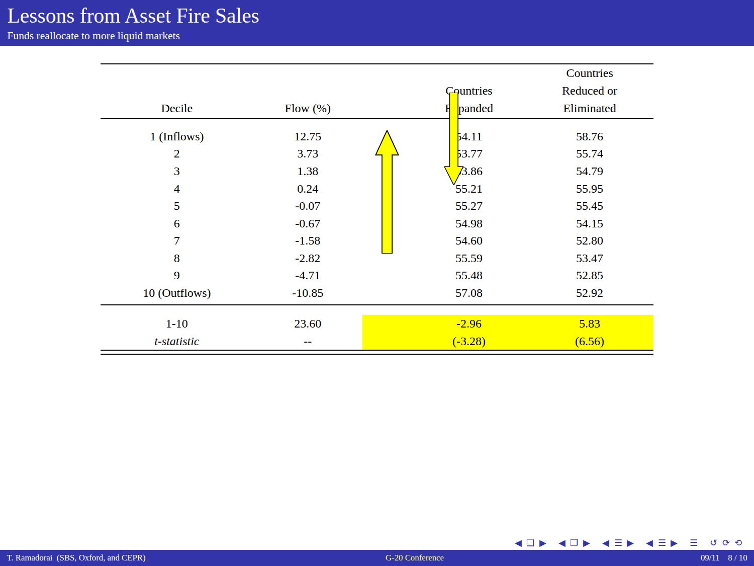Lessons from Asset Fire Sales
Funds reallocate to more liquid markets
| | | | | Countries |
| --- | --- | --- | --- | --- |
| | | | Countries | Reduced or |
| Decile | Flow (%) | | Expanded | Eliminated |
| 1 (Inflows) | 12.75 | | 54.11 | 58.76 |
| 2 | 3.73 | 53.77 | 55.74 |
| 3 | 1.38 | 53.86 | 54.79 |
| 4 | 0.24 | 55.21 | 55.95 |
| 5 | -0.07 | 55.27 | 55.45 |
| 6 | -0.67 | 54.98 | 54.15 |
| 7 | -1.58 | 54.60 | 52.80 |
| 8 | -2.82 | 55.59 | 53.47 |
| 9 | -4.71 | 55.48 | 52.85 |
| 10 (Outflows) | -10.85 | 57.08 | 52.92 |
| 1-10 | 23.60 | | -2.96 | 5.83 |
| t-statistic | -- | | (-3.28) | (6.56) |
◀ ❑ ▶ ◀ ❐ ▶ ◀ ☰ ▶ ◀ ☰ ▶ ☰ ↺ ⟳ ⟲
T. Ramadorai (SBS, Oxford, and CEPR)
G-20 Conference
09/11 8 / 10